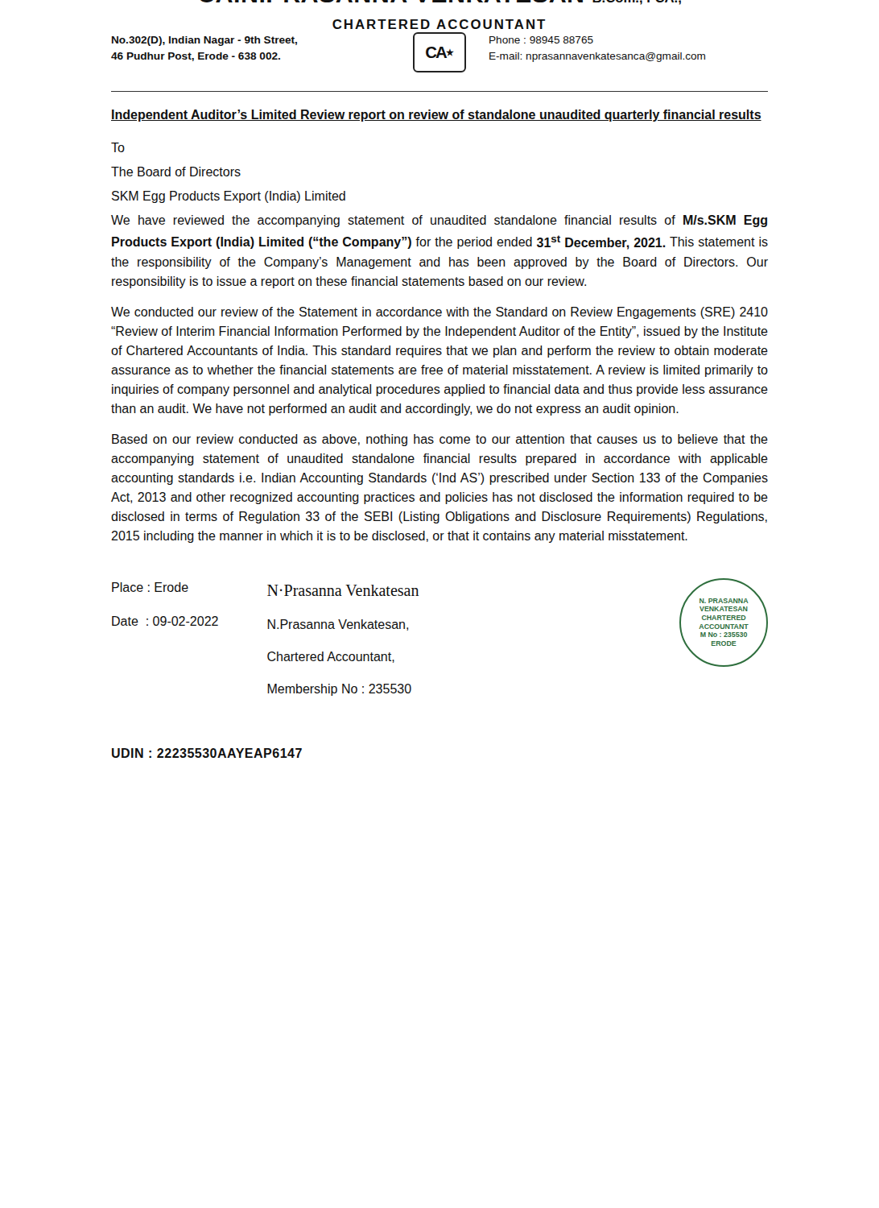No.302(D), Indian Nagar - 9th Street,
46 Pudhur Post, Erode - 638 002.
CA★
Phone : 98945 88765
E-mail: nprasannavenkatesanca@gmail.com
CA.N.PRASANNA VENKATESAN B.Com., FCA.,
CHARTERED ACCOUNTANT
Independent Auditor’s Limited Review report on review of standalone unaudited quarterly financial results
To
The Board of Directors
SKM Egg Products Export (India) Limited
We have reviewed the accompanying statement of unaudited standalone financial results of M/s.SKM Egg Products Export (India) Limited (“the Company”) for the period ended 31st December, 2021. This statement is the responsibility of the Company’s Management and has been approved by the Board of Directors. Our responsibility is to issue a report on these financial statements based on our review.
We conducted our review of the Statement in accordance with the Standard on Review Engagements (SRE) 2410 “Review of Interim Financial Information Performed by the Independent Auditor of the Entity”, issued by the Institute of Chartered Accountants of India. This standard requires that we plan and perform the review to obtain moderate assurance as to whether the financial statements are free of material misstatement. A review is limited primarily to inquiries of company personnel and analytical procedures applied to financial data and thus provide less assurance than an audit. We have not performed an audit and accordingly, we do not express an audit opinion.
Based on our review conducted as above, nothing has come to our attention that causes us to believe that the accompanying statement of unaudited standalone financial results prepared in accordance with applicable accounting standards i.e. Indian Accounting Standards (‘Ind AS’) prescribed under Section 133 of the Companies Act, 2013 and other recognized accounting practices and policies has not disclosed the information required to be disclosed in terms of Regulation 33 of the SEBI (Listing Obligations and Disclosure Requirements) Regulations, 2015 including the manner in which it is to be disclosed, or that it contains any material misstatement.
Place : Erode
Date : 09-02-2022
N·Prasanna Venkatesan
N.Prasanna Venkatesan,
Chartered Accountant,
Membership No : 235530
N. PRASANNA VENKATESAN
CHARTERED ACCOUNTANT
M No : 235530
ERODE
UDIN : 22235530AAYEAP6147